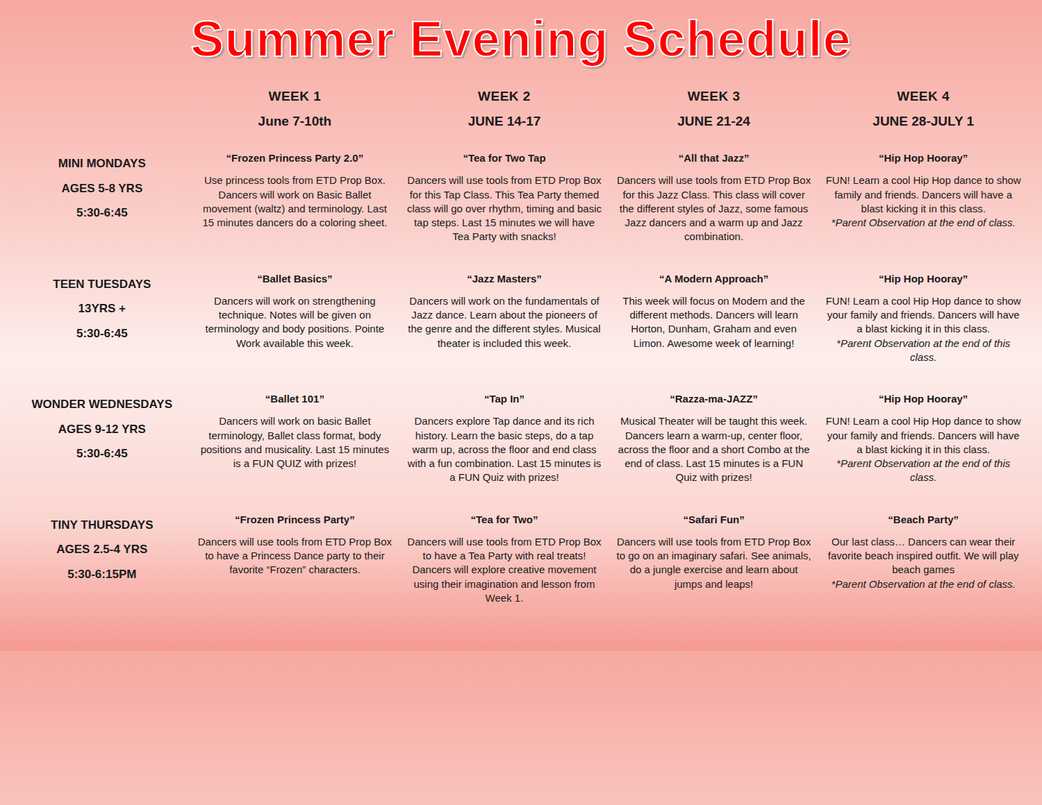Summer Evening Schedule
| | WEEK 1 June 7-10th | WEEK 2 JUNE 14-17 | WEEK 3 JUNE 21-24 | WEEK 4 JUNE 28-JULY 1 |
| --- | --- | --- | --- | --- |
| MINI MONDAYS AGES 5-8 YRS 5:30-6:45 | “Frozen Princess Party 2.0” Use princess tools from ETD Prop Box. Dancers will work on Basic Ballet movement (waltz) and terminology. Last 15 minutes dancers do a coloring sheet. | “Tea for Two Tap Dancers will use tools from ETD Prop Box for this Tap Class. This Tea Party themed class will go over rhythm, timing and basic tap steps. Last 15 minutes we will have Tea Party with snacks! | “All that Jazz” Dancers will use tools from ETD Prop Box for this Jazz Class. This class will cover the different styles of Jazz, some famous Jazz dancers and a warm up and Jazz combination. | “Hip Hop Hooray” FUN! Learn a cool Hip Hop dance to show family and friends. Dancers will have a blast kicking it in this class. *Parent Observation at the end of class. |
| TEEN TUESDAYS 13YRS + 5:30-6:45 | “Ballet Basics” Dancers will work on strengthening technique. Notes will be given on terminology and body positions. Pointe Work available this week. | “Jazz Masters” Dancers will work on the fundamentals of Jazz dance. Learn about the pioneers of the genre and the different styles. Musical theater is included this week. | “A Modern Approach” This week will focus on Modern and the different methods. Dancers will learn Horton, Dunham, Graham and even Limon. Awesome week of learning! | “Hip Hop Hooray” FUN! Learn a cool Hip Hop dance to show your family and friends. Dancers will have a blast kicking it in this class. *Parent Observation at the end of this class. |
| WONDER WEDNESDAYS AGES 9-12 YRS 5:30-6:45 | “Ballet 101” Dancers will work on basic Ballet terminology, Ballet class format, body positions and musicality. Last 15 minutes is a FUN QUIZ with prizes! | “Tap In” Dancers explore Tap dance and its rich history. Learn the basic steps, do a tap warm up, across the floor and end class with a fun combination. Last 15 minutes is a FUN Quiz with prizes! | “Razza-ma-JAZZ” Musical Theater will be taught this week. Dancers learn a warm-up, center floor, across the floor and a short Combo at the end of class. Last 15 minutes is a FUN Quiz with prizes! | “Hip Hop Hooray” FUN! Learn a cool Hip Hop dance to show your family and friends. Dancers will have a blast kicking it in this class. *Parent Observation at the end of this class. |
| TINY THURSDAYS AGES 2.5-4 YRS 5:30-6:15PM | “Frozen Princess Party” Dancers will use tools from ETD Prop Box to have a Princess Dance party to their favorite “Frozen” characters. | “Tea for Two” Dancers will use tools from ETD Prop Box to have a Tea Party with real treats! Dancers will explore creative movement using their imagination and lesson from Week 1. | “Safari Fun” Dancers will use tools from ETD Prop Box to go on an imaginary safari. See animals, do a jungle exercise and learn about jumps and leaps! | “Beach Party” Our last class… Dancers can wear their favorite beach inspired outfit. We will play beach games *Parent Observation at the end of class. |